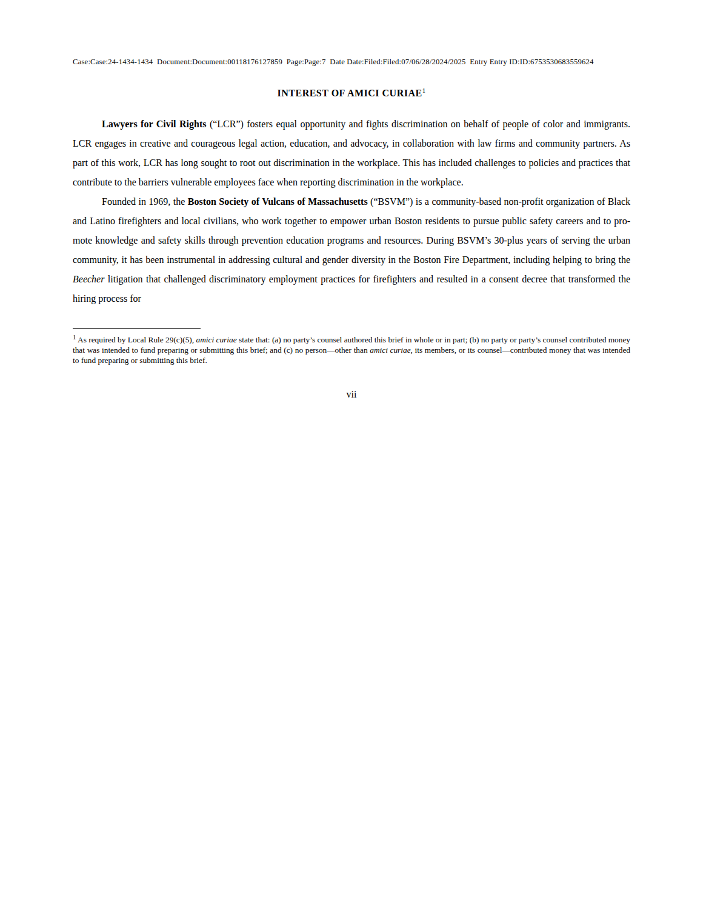Case:Case:24-1434-1434 Document:Document:00118176127859 Page:Page:7 Date Date:Filed:Filed:07/06/28/2024/2025 Entry Entry ID:ID:6753530683559624
INTEREST OF AMICI CURIAE1
Lawyers for Civil Rights (“LCR”) fosters equal opportunity and fights discrimination on behalf of people of color and immigrants. LCR engages in creative and courageous legal action, education, and advocacy, in collaboration with law firms and community partners. As part of this work, LCR has long sought to root out discrimination in the workplace. This has included challenges to policies and practices that contribute to the barriers vulnerable employees face when reporting discrimination in the workplace.
Founded in 1969, the Boston Society of Vulcans of Massachusetts (“BSVM”) is a community-based non-profit organization of Black and Latino firefighters and local civilians, who work together to empower urban Boston residents to pursue public safety careers and to promote knowledge and safety skills through prevention education programs and resources. During BSVM’s 30-plus years of serving the urban community, it has been instrumental in addressing cultural and gender diversity in the Boston Fire Department, including helping to bring the Beecher litigation that challenged discriminatory employment practices for firefighters and resulted in a consent decree that transformed the hiring process for
1 As required by Local Rule 29(c)(5), amici curiae state that: (a) no party’s counsel authored this brief in whole or in part; (b) no party or party’s counsel contributed money that was intended to fund preparing or submitting this brief; and (c) no person—other than amici curiae, its members, or its counsel—contributed money that was intended to fund preparing or submitting this brief.
vii